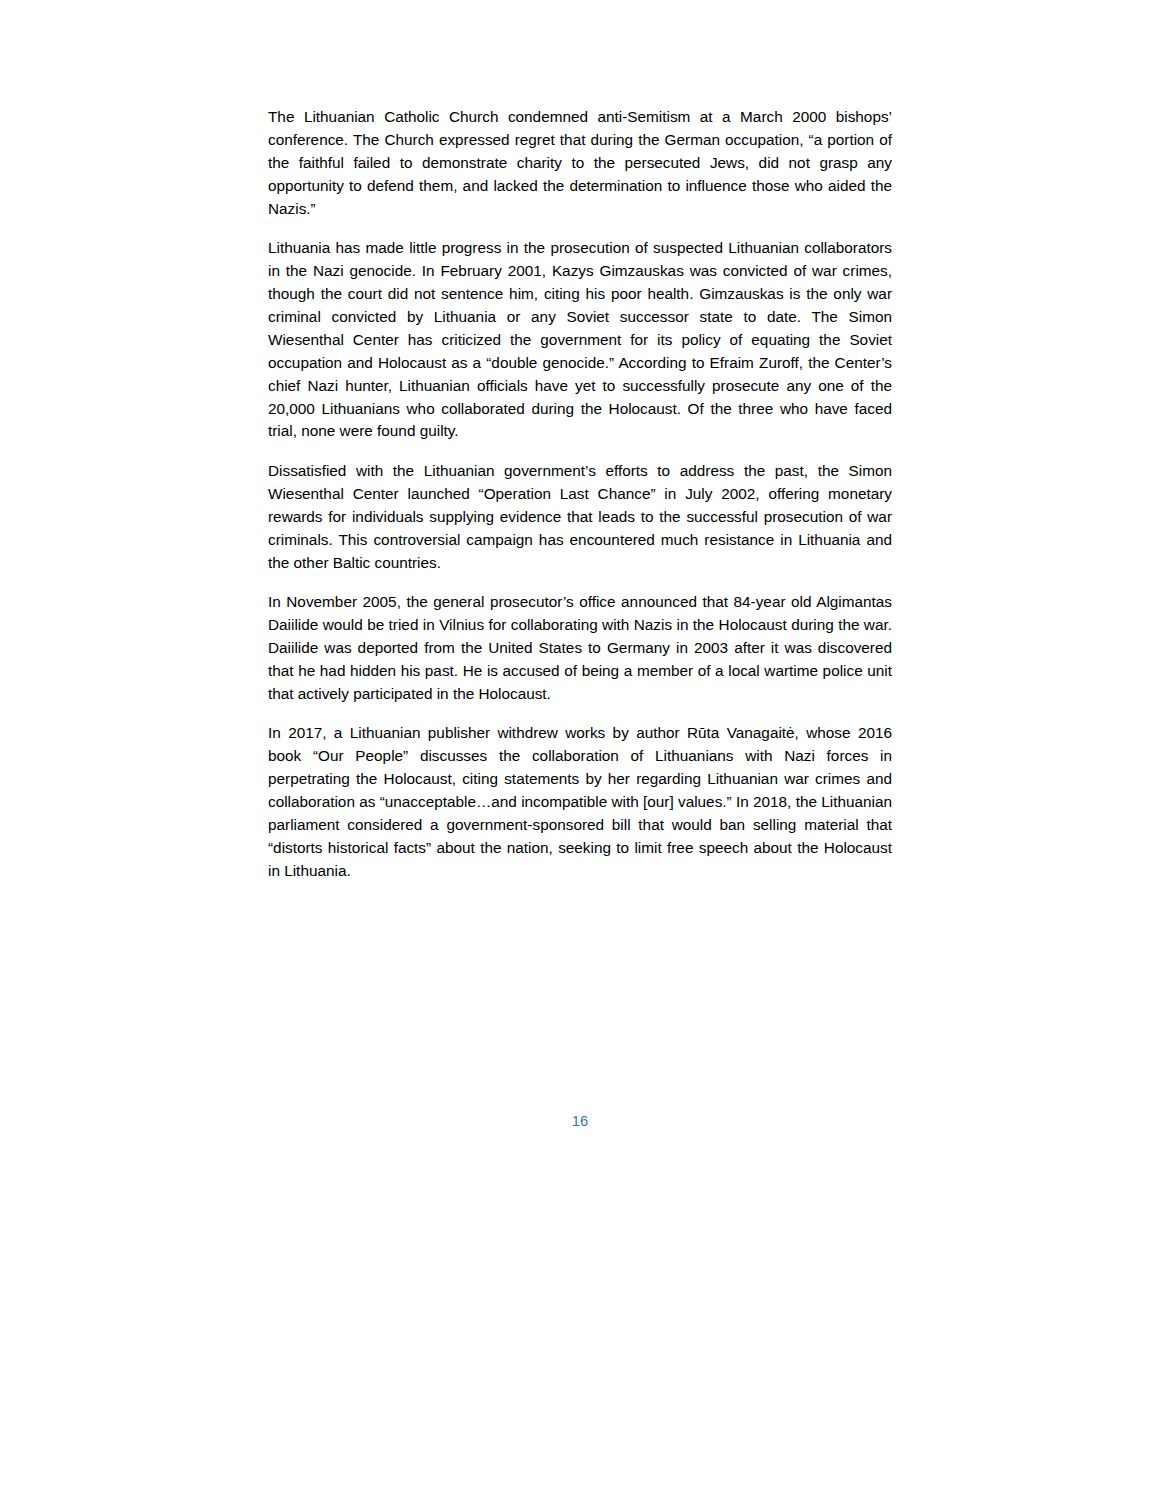The Lithuanian Catholic Church condemned anti-Semitism at a March 2000 bishops’ conference. The Church expressed regret that during the German occupation, “a portion of the faithful failed to demonstrate charity to the persecuted Jews, did not grasp any opportunity to defend them, and lacked the determination to influence those who aided the Nazis.”
Lithuania has made little progress in the prosecution of suspected Lithuanian collaborators in the Nazi genocide. In February 2001, Kazys Gimzauskas was convicted of war crimes, though the court did not sentence him, citing his poor health. Gimzauskas is the only war criminal convicted by Lithuania or any Soviet successor state to date. The Simon Wiesenthal Center has criticized the government for its policy of equating the Soviet occupation and Holocaust as a “double genocide.” According to Efraim Zuroff, the Center’s chief Nazi hunter, Lithuanian officials have yet to successfully prosecute any one of the 20,000 Lithuanians who collaborated during the Holocaust. Of the three who have faced trial, none were found guilty.
Dissatisfied with the Lithuanian government’s efforts to address the past, the Simon Wiesenthal Center launched “Operation Last Chance” in July 2002, offering monetary rewards for individuals supplying evidence that leads to the successful prosecution of war criminals. This controversial campaign has encountered much resistance in Lithuania and the other Baltic countries.
In November 2005, the general prosecutor’s office announced that 84-year old Algimantas Daiilide would be tried in Vilnius for collaborating with Nazis in the Holocaust during the war. Daiilide was deported from the United States to Germany in 2003 after it was discovered that he had hidden his past. He is accused of being a member of a local wartime police unit that actively participated in the Holocaust.
In 2017, a Lithuanian publisher withdrew works by author Rūta Vanagaitė, whose 2016 book “Our People” discusses the collaboration of Lithuanians with Nazi forces in perpetrating the Holocaust, citing statements by her regarding Lithuanian war crimes and collaboration as “unacceptable…and incompatible with [our] values.” In 2018, the Lithuanian parliament considered a government-sponsored bill that would ban selling material that “distorts historical facts” about the nation, seeking to limit free speech about the Holocaust in Lithuania.
16